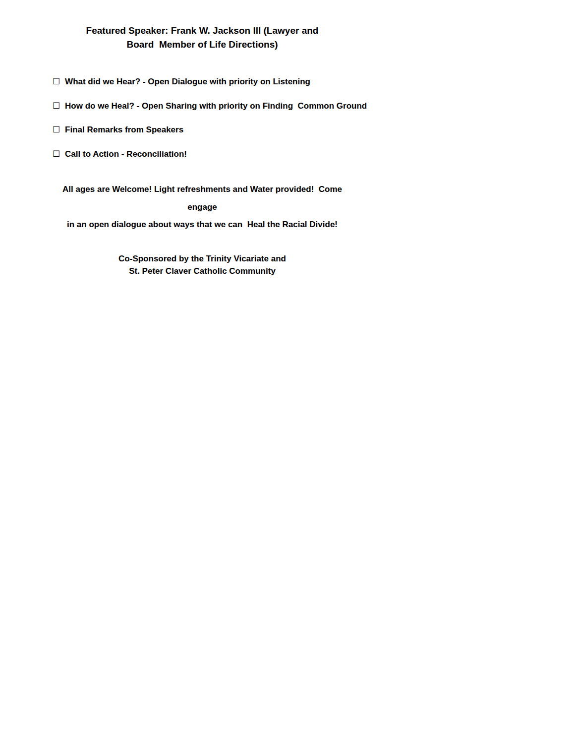Featured Speaker: Frank W. Jackson lll (Lawyer and Board Member of Life Directions)
What did we Hear? - Open Dialogue with priority on Listening
How do we Heal? - Open Sharing with priority on Finding Common Ground
Final Remarks from Speakers
Call to Action - Reconciliation!
All ages are Welcome! Light refreshments and Water provided! Come engage in an open dialogue about ways that we can Heal the Racial Divide!
Co-Sponsored by the Trinity Vicariate and St. Peter Claver Catholic Community